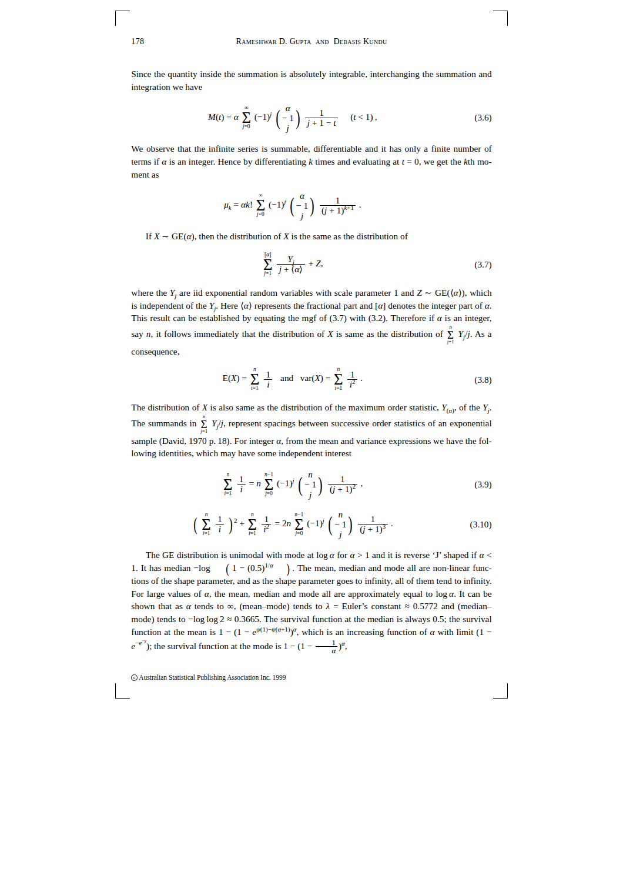178 Rameshwar D. Gupta and Debasis Kundu
Since the quantity inside the summation is absolutely integrable, interchanging the summation and integration we have
M(t) = α ∞Σj=0 (−1)j (α − 1 j) 1 j + 1 − t (t < 1) ,
(3.6)
We observe that the infinite series is summable, differentiable and it has only a finite number of terms if α is an integer. Hence by differentiating k times and evaluating at t = 0, we get the kth moment as
μk = αk! ∞Σj=0 (−1)j (α − 1 j) 1(j + 1)k+1 .
If X ∼ GE(α), then the distribution of X is the same as the distribution of
[α] Σj=1 Yj j + ⟨α⟩ + Z,
(3.7)
where the Yj are iid exponential random variables with scale parameter 1 and Z ∼ GE(⟨α⟩), which is independent of the Yj. Here ⟨α⟩ represents the fractional part and [α] denotes the integer part of α. This result can be established by equating the mgf of (3.7) with (3.2). Therefore if α is an integer, say n, it follows immediately that the distribution of X is same as the distribution of nΣj=1 Yj/j. As a consequence,
E(X) = nΣi=1 1 i and var(X) = nΣi=1 1 i2 .
(3.8)
The distribution of X is also same as the distribution of the maximum order statistic, Y(n), of the Yj. The summands in nΣj=1 Yj/j, represent spacings between successive order statistics of an exponential sample (David, 1970 p. 18). For integer α, from the mean and variance expressions we have the following identities, which may have some independent interest
nΣi=1 1 i = n n−1 Σj=0 (−1)j (n − 1 j) 1(j + 1)2 ,
(3.9)
( nΣi=1 1 i )2 + nΣi=1 1 i2 = 2n n−1 Σj=0 (−1)j (n − 1 j) 1(j + 1)3 .
(3.10)
The GE distribution is unimodal with mode at log α for α > 1 and it is reverse ‘J’ shaped if α < 1. It has median −log (1 − (0.5)1/α). The mean, median and mode all are non-linear functions of the shape parameter, and as the shape parameter goes to infinity, all of them tend to infinity. For large values of α, the mean, median and mode all are approximately equal to log α. It can be shown that as α tends to ∞, (mean–mode) tends to λ = Euler’s constant ≈ 0.5772 and (median–mode) tends to −log log 2 ≈ 0.3665. The survival function at the median is always 0.5; the survival function at the mean is 1 − (1 − eψ(1)−ψ(α+1))α, which is an increasing function of α with limit (1 − e−e−γ); the survival function at the mode is 1 − (1 − 1 α)α,
c Australian Statistical Publishing Association Inc. 1999